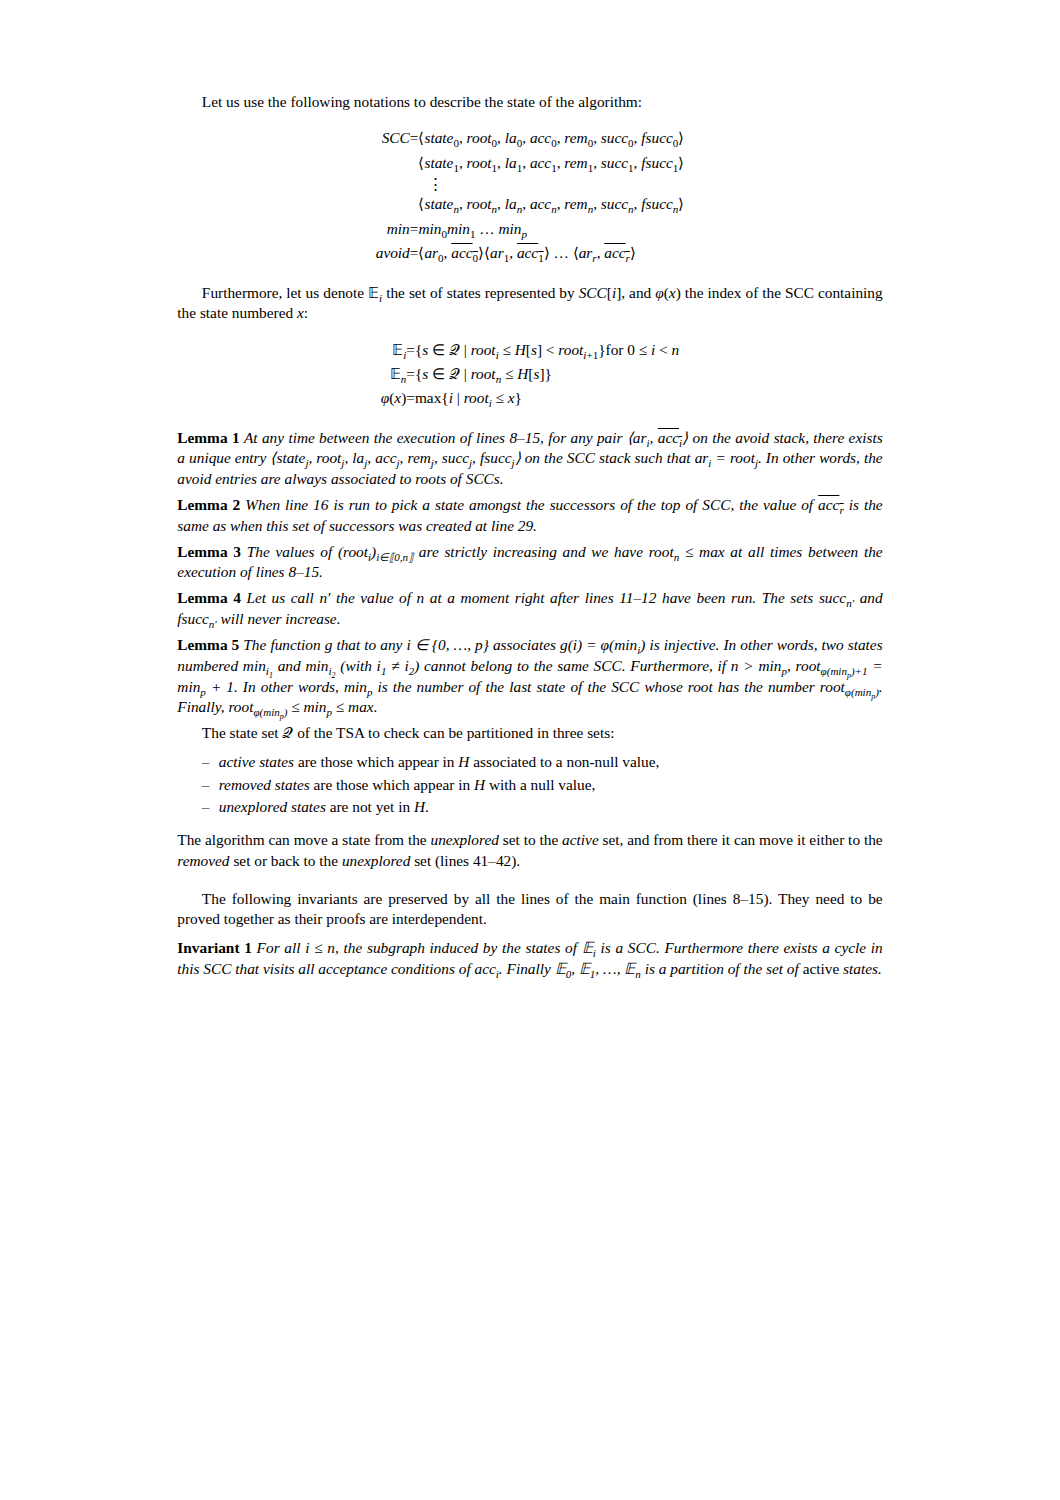Let us use the following notations to describe the state of the algorithm:
| SCC | = | ⟨ state 0 , root 0 , la 0 , acc 0 , rem 0 , succ 0 , fsucc 0 ⟩ |
| | | ⟨ state 1 , root 1 , la 1 , acc 1 , rem 1 , succ 1 , fsucc 1 ⟩ |
| | | ⋮ |
| | | ⟨ state n , root n , la n , acc n , rem n , succ n , fsucc n ⟩ |
| min | = | min 0 min 1 … min p |
| avoid | = | ⟨ ar 0 , acc 0 ⟩⟨ ar 1 , acc 1 ⟩ … ⟨ ar r , acc r ⟩ |
Furthermore, let us denote 𝔼i the set of states represented by SCC[i], and φ(x) the index of the SCC containing the state numbered x:
| 𝔼 i | = | { s ∈ 𝒬 / root i ≤ H [ s ] < root i +1 } | for 0 ≤ i < n |
| 𝔼 n | = | { s ∈ 𝒬 / root n ≤ H [ s ]} | |
| φ ( x ) | = | max { i / root i ≤ x } | |
Lemma 1 At any time between the execution of lines 8–15, for any pair ⟨ari, acci⟩ on the avoid stack, there exists a unique entry ⟨statej, rootj, laj, accj, remj, succj, fsuccj⟩ on the SCC stack such that ari = rootj. In other words, the avoid entries are always associated to roots of SCCs.
Lemma 2 When line 16 is run to pick a state amongst the successors of the top of SCC, the value of accr is the same as when this set of successors was created at line 29.
Lemma 3 The values of (rooti)i∈⟦0,n⟧ are strictly increasing and we have rootn ≤ max at all times between the execution of lines 8–15.
Lemma 4 Let us call n′ the value of n at a moment right after lines 11–12 have been run. The sets succn′ and fsuccn′ will never increase.
Lemma 5 The function g that to any i ∈ {0, …, p} associates g(i) = φ(mini) is injective. In other words, two states numbered mini1 and mini2 (with i1 ≠ i2) cannot belong to the same SCC. Furthermore, if n > minp, rootφ(minp)+1 = minp + 1. In other words, minp is the number of the last state of the SCC whose root has the number rootφ(minp). Finally, rootφ(minp) ≤ minp ≤ max.
The state set 𝒬 of the TSA to check can be partitioned in three sets:
active states are those which appear in H associated to a non-null value,
removed states are those which appear in H with a null value,
unexplored states are not yet in H.
The algorithm can move a state from the unexplored set to the active set, and from there it can move it either to the removed set or back to the unexplored set (lines 41–42).
The following invariants are preserved by all the lines of the main function (lines 8–15). They need to be proved together as their proofs are interdependent.
Invariant 1 For all i ≤ n, the subgraph induced by the states of 𝔼i is a SCC. Furthermore there exists a cycle in this SCC that visits all acceptance conditions of acci. Finally 𝔼0, 𝔼1, …, 𝔼n is a partition of the set of active states.